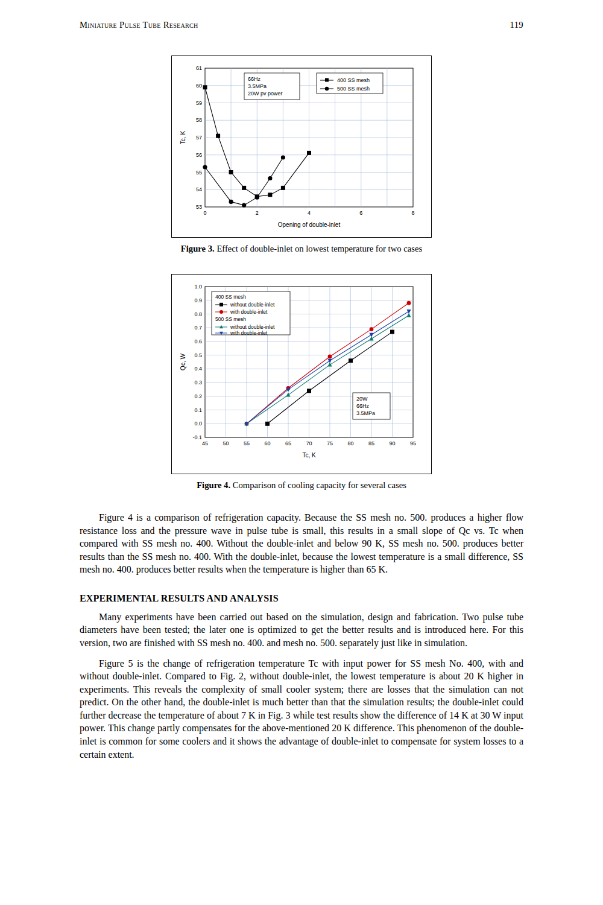Miniature Pulse Tube Research 119
61 60 59 58 57 56 55 54 53 0 2 4 6 8 Opening of double-inlet Tc, K 66Hz 3.5MPa 20W pv power 400 SS mesh 500 SS mesh
Figure 3. Effect of double-inlet on lowest temperature for two cases
1.0 0.9 0.8 0.7 0.6 0.5 0.4 0.3 0.2 0.1 0.0 -0.1 45 50 55 60 65 70 75 80 85 90 95 Tc, K Qc, W 400 SS mesh without double-inlet with double-inlet 500 SS mesh without double-inlet with double-inlet 20W 66Hz 3.5MPa
Figure 4. Comparison of cooling capacity for several cases
Figure 4 is a comparison of refrigeration capacity. Because the SS mesh no. 500. produces a higher flow resistance loss and the pressure wave in pulse tube is small, this results in a small slope of Qc vs. Tc when compared with SS mesh no. 400. Without the double-inlet and below 90 K, SS mesh no. 500. produces better results than the SS mesh no. 400. With the double-inlet, because the lowest temperature is a small difference, SS mesh no. 400. produces better results when the temperature is higher than 65 K.
Experimental Results and Analysis
Many experiments have been carried out based on the simulation, design and fabrication. Two pulse tube diameters have been tested; the later one is optimized to get the better results and is introduced here. For this version, two are finished with SS mesh no. 400. and mesh no. 500. separately just like in simulation.
Figure 5 is the change of refrigeration temperature Tc with input power for SS mesh No. 400, with and without double-inlet. Compared to Fig. 2, without double-inlet, the lowest temperature is about 20 K higher in experiments. This reveals the complexity of small cooler system; there are losses that the simulation can not predict. On the other hand, the double-inlet is much better than that the simulation results; the double-inlet could further decrease the temperature of about 7 K in Fig. 3 while test results show the difference of 14 K at 30 W input power. This change partly compensates for the above-mentioned 20 K difference. This phenomenon of the double-inlet is common for some coolers and it shows the advantage of double-inlet to compensate for system losses to a certain extent.